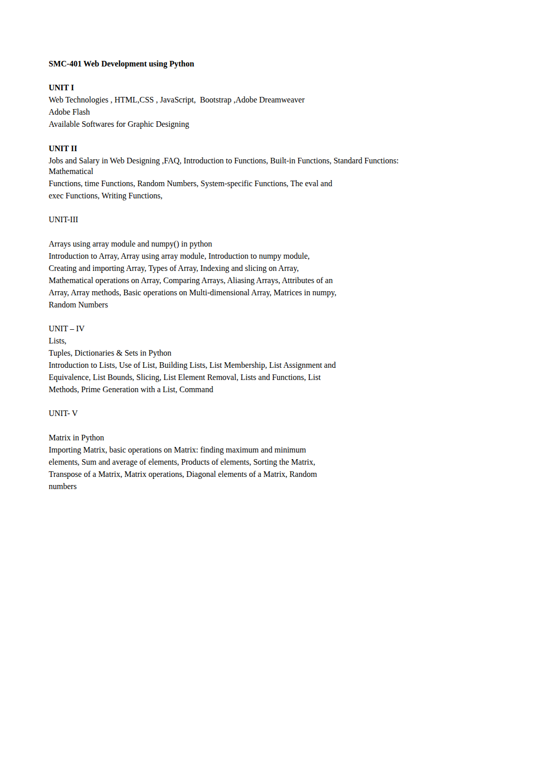SMC-401 Web Development using Python
UNIT I
Web Technologies , HTML,CSS , JavaScript, Bootstrap ,Adobe Dreamweaver
Adobe Flash
Available Softwares for Graphic Designing
UNIT II
Jobs and Salary in Web Designing ,FAQ, Introduction to Functions, Built-in Functions, Standard Functions: Mathematical
Functions, time Functions, Random Numbers, System-specific Functions, The eval and
exec Functions, Writing Functions,
UNIT-III
Arrays using array module and numpy() in python
Introduction to Array, Array using array module, Introduction to numpy module,
Creating and importing Array, Types of Array, Indexing and slicing on Array,
Mathematical operations on Array, Comparing Arrays, Aliasing Arrays, Attributes of an
Array, Array methods, Basic operations on Multi-dimensional Array, Matrices in numpy,
Random Numbers
UNIT – IV
Lists,
Tuples, Dictionaries & Sets in Python
Introduction to Lists, Use of List, Building Lists, List Membership, List Assignment and
Equivalence, List Bounds, Slicing, List Element Removal, Lists and Functions, List
Methods, Prime Generation with a List, Command
UNIT- V
Matrix in Python
Importing Matrix, basic operations on Matrix: finding maximum and minimum
elements, Sum and average of elements, Products of elements, Sorting the Matrix,
Transpose of a Matrix, Matrix operations, Diagonal elements of a Matrix, Random
numbers